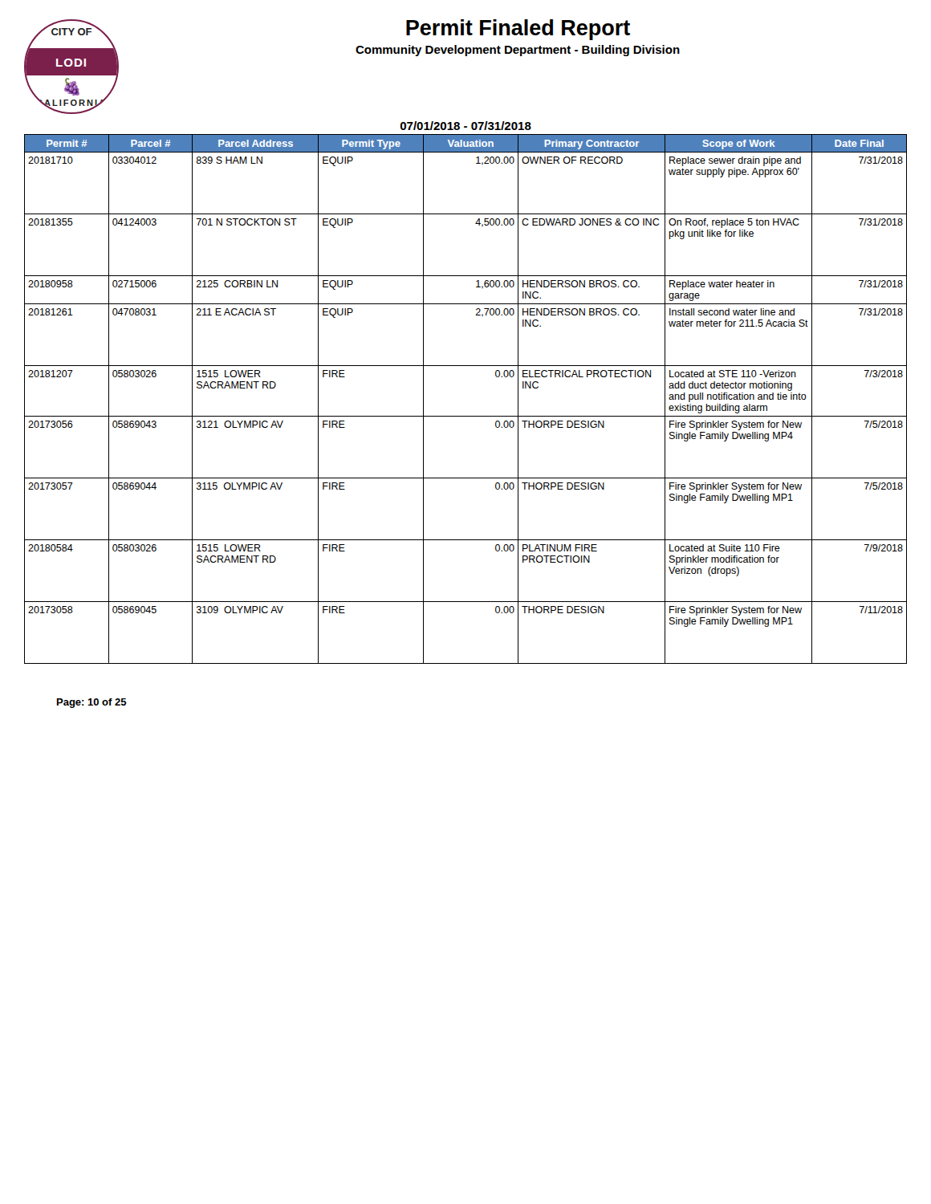CITY OF
LODI
🍇
CALIFORNIA
Permit Finaled Report
Community Development Department - Building Division
07/01/2018 - 07/31/2018
| Permit # | Parcel # | Parcel Address | Permit Type | Valuation | Primary Contractor | Scope of Work | Date Final |
| --- | --- | --- | --- | --- | --- | --- | --- |
| 20181710 | 03304012 | 839 S HAM LN | EQUIP | 1,200.00 | OWNER OF RECORD | Replace sewer drain pipe and water supply pipe. Approx 60' | 7/31/2018 |
| 20181355 | 04124003 | 701 N STOCKTON ST | EQUIP | 4,500.00 | C EDWARD JONES & CO INC | On Roof, replace 5 ton HVAC pkg unit like for like | 7/31/2018 |
| 20180958 | 02715006 | 2125 CORBIN LN | EQUIP | 1,600.00 | HENDERSON BROS. CO. INC. | Replace water heater in garage | 7/31/2018 |
| 20181261 | 04708031 | 211 E ACACIA ST | EQUIP | 2,700.00 | HENDERSON BROS. CO. INC. | Install second water line and water meter for 211.5 Acacia St | 7/31/2018 |
| 20181207 | 05803026 | 1515 LOWER SACRAMENT RD | FIRE | 0.00 | ELECTRICAL PROTECTION INC | Located at STE 110 -Verizon add duct detector motioning and pull notification and tie into existing building alarm | 7/3/2018 |
| 20173056 | 05869043 | 3121 OLYMPIC AV | FIRE | 0.00 | THORPE DESIGN | Fire Sprinkler System for New Single Family Dwelling MP4 | 7/5/2018 |
| 20173057 | 05869044 | 3115 OLYMPIC AV | FIRE | 0.00 | THORPE DESIGN | Fire Sprinkler System for New Single Family Dwelling MP1 | 7/5/2018 |
| 20180584 | 05803026 | 1515 LOWER SACRAMENT RD | FIRE | 0.00 | PLATINUM FIRE PROTECTIOIN | Located at Suite 110 Fire Sprinkler modification for Verizon (drops) | 7/9/2018 |
| 20173058 | 05869045 | 3109 OLYMPIC AV | FIRE | 0.00 | THORPE DESIGN | Fire Sprinkler System for New Single Family Dwelling MP1 | 7/11/2018 |
Page: 10 of 25